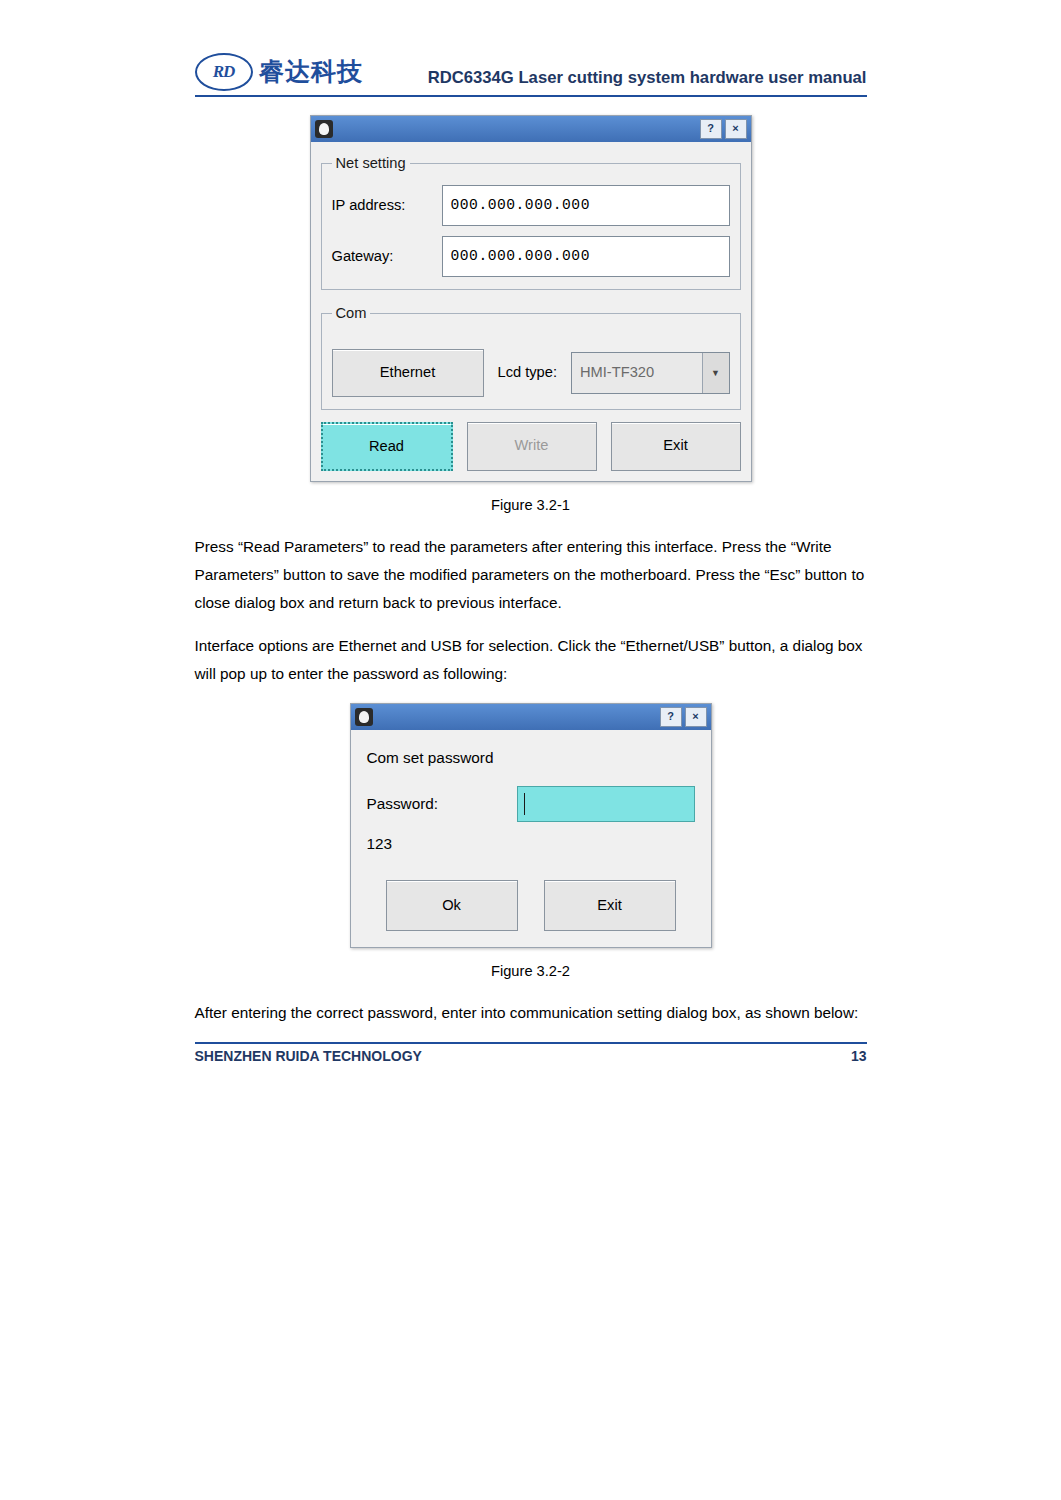RD
睿达科技
RDC6334G Laser cutting system hardware user manual
?
×
Net setting
IP address:
000.000.000.000
Gateway:
000.000.000.000
Com
Ethernet
Lcd type:
HMI-TF320
▼
Read
Write
Exit
Figure 3.2-1
Press “Read Parameters” to read the parameters after entering this interface. Press the “Write Parameters” button to save the modified parameters on the motherboard. Press the “Esc” button to close dialog box and return back to previous interface.
Interface options are Ethernet and USB for selection. Click the “Ethernet/USB” button, a dialog box will pop up to enter the password as following:
?
×
Com set password
Password:
123
Ok
Exit
Figure 3.2-2
After entering the correct password, enter into communication setting dialog box, as shown below:
SHENZHEN RUIDA TECHNOLOGY
13